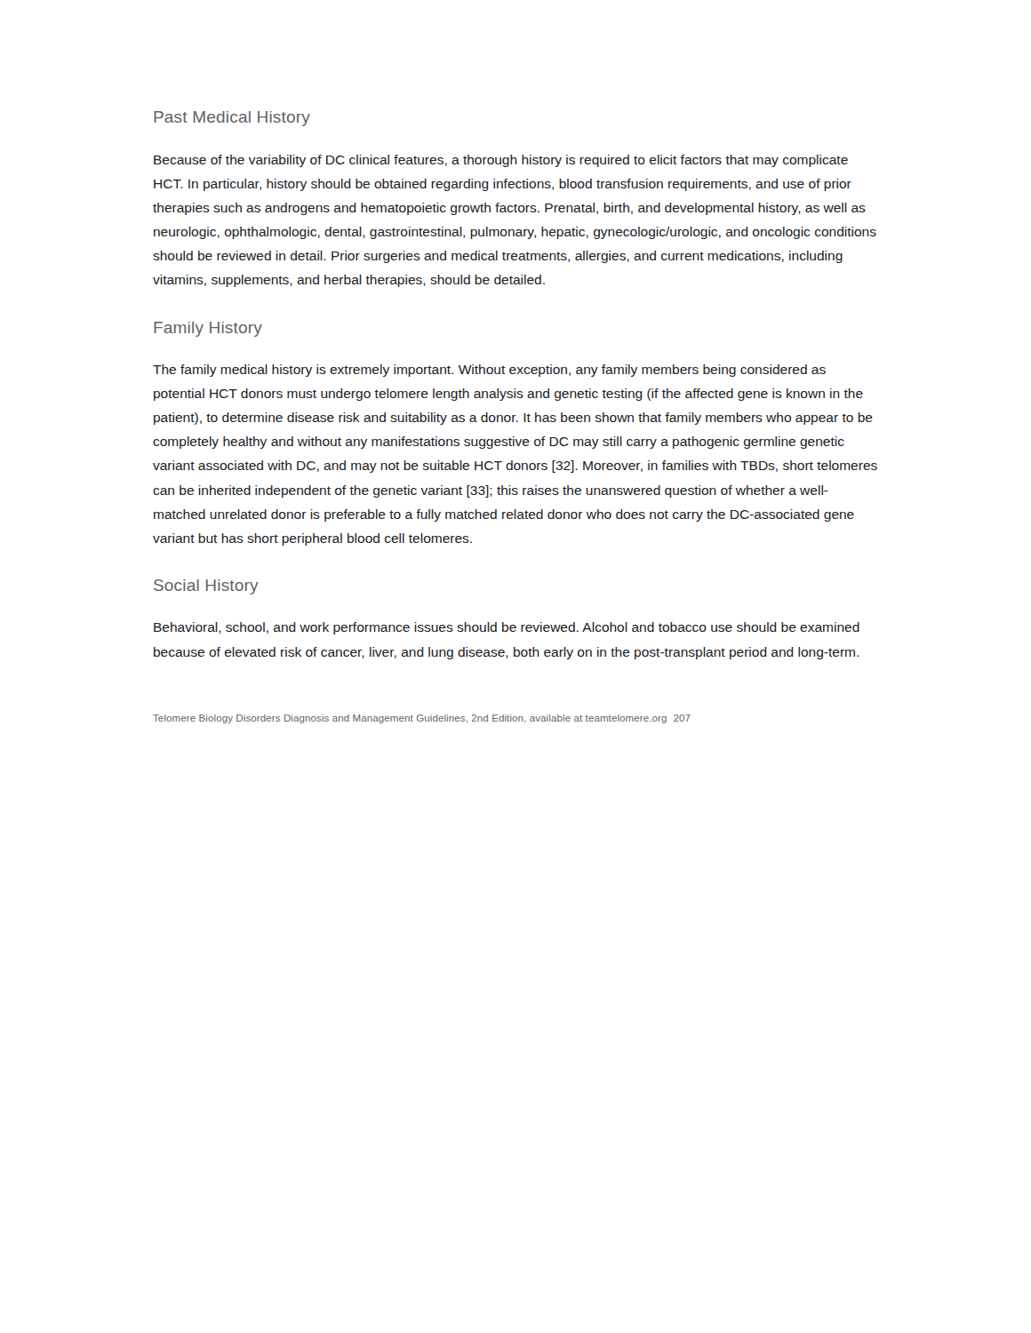Past Medical History
Because of the variability of DC clinical features, a thorough history is required to elicit factors that may complicate HCT. In particular, history should be obtained regarding infections, blood transfusion requirements, and use of prior therapies such as androgens and hematopoietic growth factors. Prenatal, birth, and developmental history, as well as neurologic, ophthalmologic, dental, gastrointestinal, pulmonary, hepatic, gynecologic/urologic, and oncologic conditions should be reviewed in detail. Prior surgeries and medical treatments, allergies, and current medications, including vitamins, supplements, and herbal therapies, should be detailed.
Family History
The family medical history is extremely important. Without exception, any family members being considered as potential HCT donors must undergo telomere length analysis and genetic testing (if the affected gene is known in the patient), to determine disease risk and suitability as a donor. It has been shown that family members who appear to be completely healthy and without any manifestations suggestive of DC may still carry a pathogenic germline genetic variant associated with DC, and may not be suitable HCT donors [32]. Moreover, in families with TBDs, short telomeres can be inherited independent of the genetic variant [33]; this raises the unanswered question of whether a well-matched unrelated donor is preferable to a fully matched related donor who does not carry the DC-associated gene variant but has short peripheral blood cell telomeres.
Social History
Behavioral, school, and work performance issues should be reviewed. Alcohol and tobacco use should be examined because of elevated risk of cancer, liver, and lung disease, both early on in the post-transplant period and long-term.
Telomere Biology Disorders Diagnosis and Management Guidelines, 2nd Edition, available at teamtelomere.org207